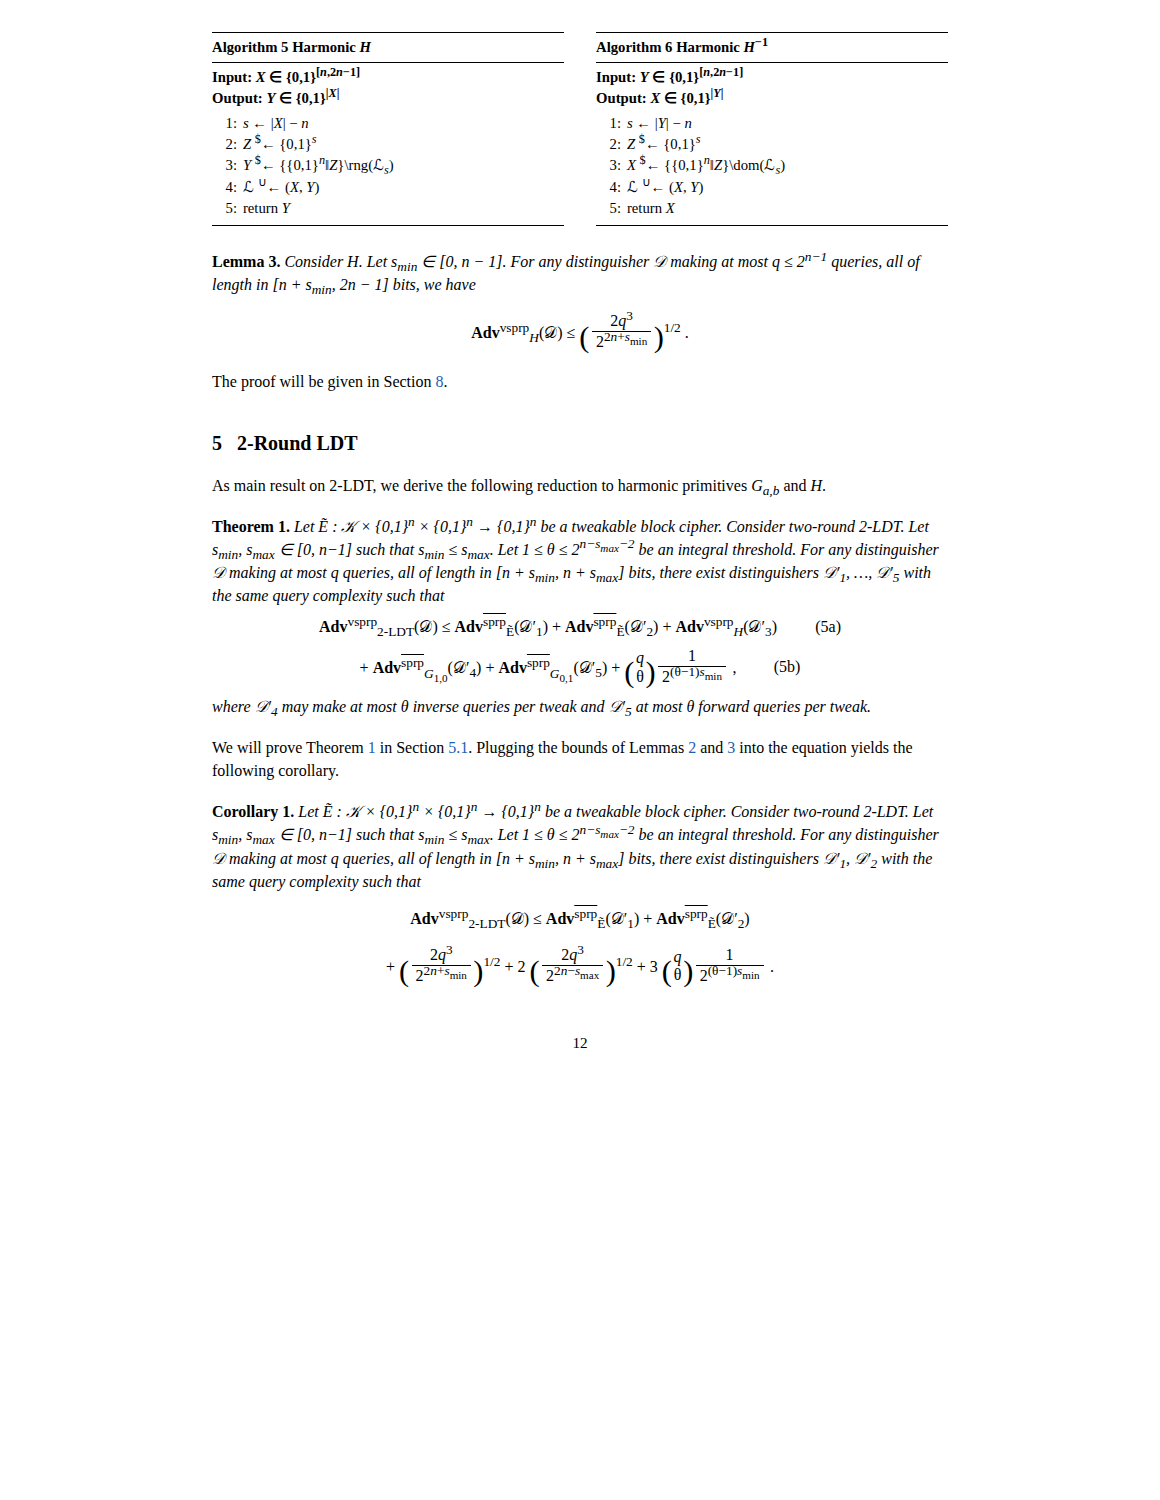Algorithm 5 Harmonic H
Input: X ∈ {0,1}[n,2n−1]
Output: Y ∈ {0,1}|X|
s ← |X| − n
Z $← {0,1}s
Y $← {{0,1}n‖Z}\rng(ℒs)
ℒ ∪← (X, Y)
return Y
Algorithm 6 Harmonic H−1
Input: Y ∈ {0,1}[n,2n−1]
Output: X ∈ {0,1}|Y|
s ← |Y| − n
Z $← {0,1}s
X $← {{0,1}n‖Z}\dom(ℒs)
ℒ ∪← (X, Y)
return X
Lemma 3. Consider H. Let smin ∈ [0, n − 1]. For any distinguisher 𝒟 making at most q ≤ 2n−1 queries, all of length in [n + smin, 2n − 1] bits, we have
AdvvsprpH(𝒟) ≤ (2q322n+smin)1/2 .
The proof will be given in Section 8.
5 2-Round LDT
As main result on 2-LDT, we derive the following reduction to harmonic primitives Ga,b and H.
Theorem 1. Let Ẽ : 𝒦 × {0,1}n × {0,1}n → {0,1}n be a tweakable block cipher. Consider two-round 2-LDT. Let smin, smax ∈ [0, n−1] such that smin ≤ smax. Let 1 ≤ θ ≤ 2n−smax−2 be an integral threshold. For any distinguisher 𝒟 making at most q queries, all of length in [n + smin, n + smax] bits, there exist distinguishers 𝒟′1, …, 𝒟′5 with the same query complexity such that
Advvsprp2-LDT(𝒟) ≤ AdvsprpẼ(𝒟′1) + AdvsprpẼ(𝒟′2) + AdvvsprpH(𝒟′3) (5a)
+ AdvsprpG1,0(𝒟′4) + AdvsprpG0,1(𝒟′5) + (qθ) 12(θ−1)smin , (5b)
where 𝒟′4 may make at most θ inverse queries per tweak and 𝒟′5 at most θ forward queries per tweak.
We will prove Theorem 1 in Section 5.1. Plugging the bounds of Lemmas 2 and 3 into the equation yields the following corollary.
Corollary 1. Let Ẽ : 𝒦 × {0,1}n × {0,1}n → {0,1}n be a tweakable block cipher. Consider two-round 2-LDT. Let smin, smax ∈ [0, n−1] such that smin ≤ smax. Let 1 ≤ θ ≤ 2n−smax−2 be an integral threshold. For any distinguisher 𝒟 making at most q queries, all of length in [n + smin, n + smax] bits, there exist distinguishers 𝒟′1, 𝒟′2 with the same query complexity such that
Advvsprp2-LDT(𝒟) ≤ AdvsprpẼ(𝒟′1) + AdvsprpẼ(𝒟′2)
+ (2q322n+smin)1/2 + 2 (2q322n−smax)1/2 + 3 (qθ) 12(θ−1)smin .
12